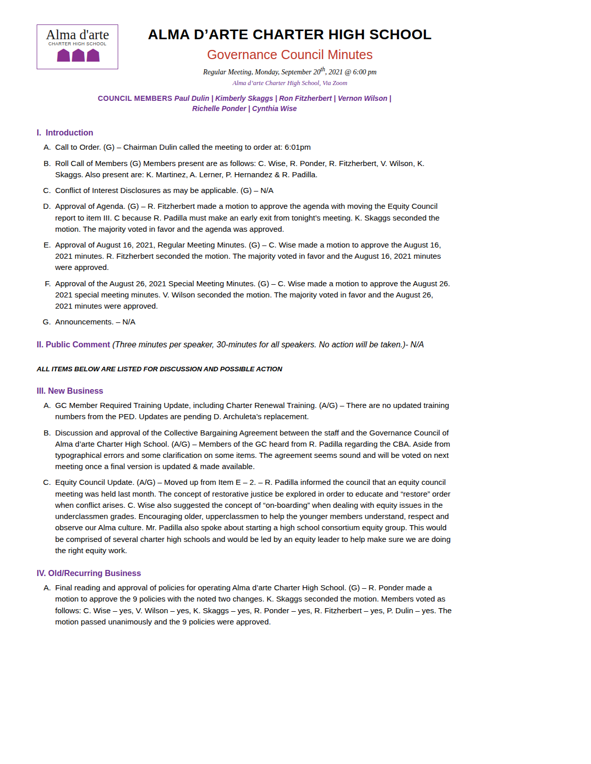Alma d'arte
CHARTER HIGH SCHOOL
☗☗☗
ALMA D’ARTE CHARTER HIGH SCHOOL
Governance Council Minutes
Regular Meeting, Monday, September 20th, 2021 @ 6:00 pm
Alma d’arte Charter High School, Via Zoom
COUNCIL MEMBERS Paul Dulin | Kimberly Skaggs | Ron Fitzherbert | Vernon Wilson |
Richelle Ponder | Cynthia Wise
I. Introduction
Call to Order. (G) – Chairman Dulin called the meeting to order at: 6:01pm
Roll Call of Members (G) Members present are as follows: C. Wise, R. Ponder, R. Fitzherbert, V. Wilson, K. Skaggs. Also present are: K. Martinez, A. Lerner, P. Hernandez & R. Padilla.
Conflict of Interest Disclosures as may be applicable. (G) – N/A
Approval of Agenda. (G) – R. Fitzherbert made a motion to approve the agenda with moving the Equity Council report to item III. C because R. Padilla must make an early exit from tonight’s meeting. K. Skaggs seconded the motion. The majority voted in favor and the agenda was approved.
Approval of August 16, 2021, Regular Meeting Minutes. (G) – C. Wise made a motion to approve the August 16, 2021 minutes. R. Fitzherbert seconded the motion. The majority voted in favor and the August 16, 2021 minutes were approved.
Approval of the August 26, 2021 Special Meeting Minutes. (G) – C. Wise made a motion to approve the August 26. 2021 special meeting minutes. V. Wilson seconded the motion. The majority voted in favor and the August 26, 2021 minutes were approved.
Announcements. – N/A
II. Public Comment (Three minutes per speaker, 30-minutes for all speakers. No action will be taken.)- N/A
ALL ITEMS BELOW ARE LISTED FOR DISCUSSION AND POSSIBLE ACTION
III. New Business
GC Member Required Training Update, including Charter Renewal Training. (A/G) – There are no updated training numbers from the PED. Updates are pending D. Archuleta’s replacement.
Discussion and approval of the Collective Bargaining Agreement between the staff and the Governance Council of Alma d’arte Charter High School. (A/G) – Members of the GC heard from R. Padilla regarding the CBA. Aside from typographical errors and some clarification on some items. The agreement seems sound and will be voted on next meeting once a final version is updated & made available.
Equity Council Update. (A/G) – Moved up from Item E – 2. – R. Padilla informed the council that an equity council meeting was held last month. The concept of restorative justice be explored in order to educate and “restore” order when conflict arises. C. Wise also suggested the concept of “on-boarding” when dealing with equity issues in the underclassmen grades. Encouraging older, upperclassmen to help the younger members understand, respect and observe our Alma culture. Mr. Padilla also spoke about starting a high school consortium equity group. This would be comprised of several charter high schools and would be led by an equity leader to help make sure we are doing the right equity work.
IV. Old/Recurring Business
Final reading and approval of policies for operating Alma d’arte Charter High School. (G) – R. Ponder made a motion to approve the 9 policies with the noted two changes. K. Skaggs seconded the motion. Members voted as follows: C. Wise – yes, V. Wilson – yes, K. Skaggs – yes, R. Ponder – yes, R. Fitzherbert – yes, P. Dulin – yes. The motion passed unanimously and the 9 policies were approved.